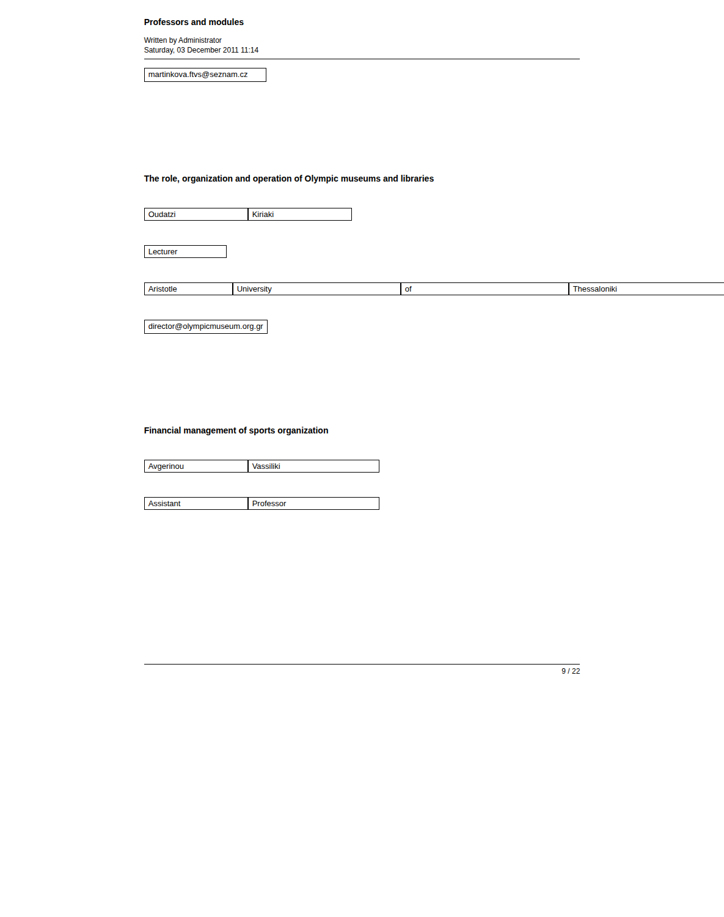Professors and modules
Written by Administrator
Saturday, 03 December 2011 11:14
martinkova.ftvs@seznam.cz
The role, organization and operation of Olympic museums and libraries
Oudatzi Kiriaki
Lecturer
Aristotle University of Thessaloniki
director@olympicmuseum.org.gr
Financial management of sports organization
Avgerinou Vassiliki
Assistant Professor
9 / 22